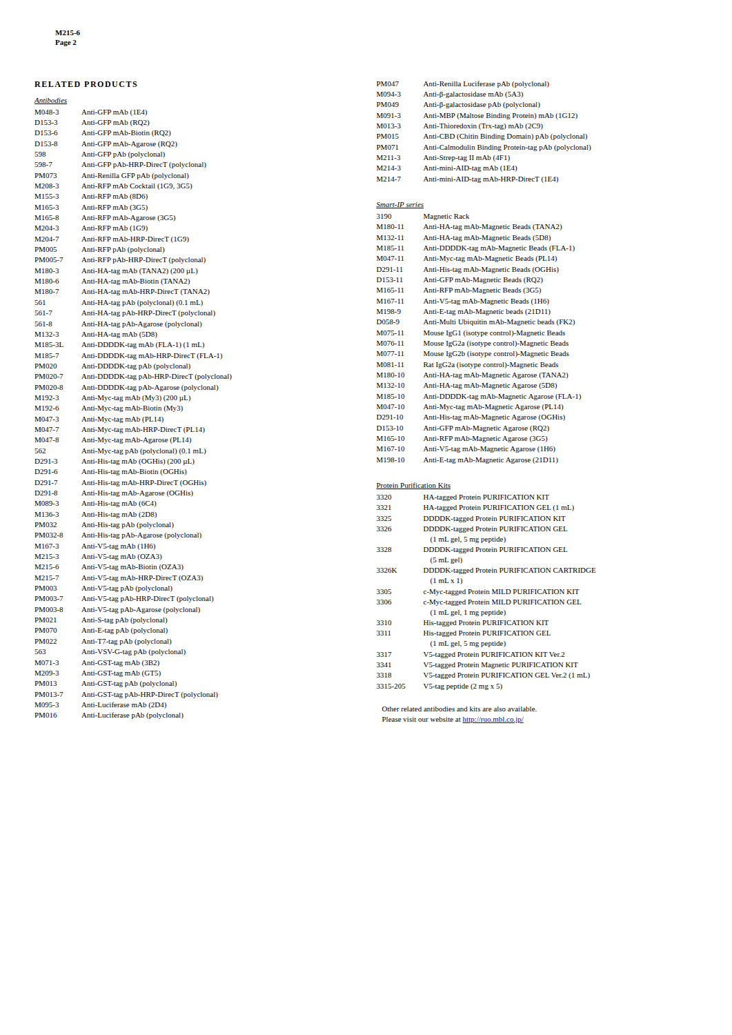M215-6
Page 2
RELATED PRODUCTS
Antibodies
| M048-3 | Anti-GFP mAb (1E4) |
| D153-3 | Anti-GFP mAb (RQ2) |
| D153-6 | Anti-GFP mAb-Biotin (RQ2) |
| D153-8 | Anti-GFP mAb-Agarose (RQ2) |
| 598 | Anti-GFP pAb (polyclonal) |
| 598-7 | Anti-GFP pAb-HRP-DirecT (polyclonal) |
| PM073 | Anti-Renilla GFP pAb (polyclonal) |
| M208-3 | Anti-RFP mAb Cocktail (1G9, 3G5) |
| M155-3 | Anti-RFP mAb (8D6) |
| M165-3 | Anti-RFP mAb (3G5) |
| M165-8 | Anti-RFP mAb-Agarose (3G5) |
| M204-3 | Anti-RFP mAb (1G9) |
| M204-7 | Anti-RFP mAb-HRP-DirecT (1G9) |
| PM005 | Anti-RFP pAb (polyclonal) |
| PM005-7 | Anti-RFP pAb-HRP-DirecT (polyclonal) |
| M180-3 | Anti-HA-tag mAb (TANA2) (200 µL) |
| M180-6 | Anti-HA-tag mAb-Biotin (TANA2) |
| M180-7 | Anti-HA-tag mAb-HRP-DirecT (TANA2) |
| 561 | Anti-HA-tag pAb (polyclonal) (0.1 mL) |
| 561-7 | Anti-HA-tag pAb-HRP-DirecT (polyclonal) |
| 561-8 | Anti-HA-tag pAb-Agarose (polyclonal) |
| M132-3 | Anti-HA-tag mAb (5D8) |
| M185-3L | Anti-DDDDK-tag mAb (FLA-1) (1 mL) |
| M185-7 | Anti-DDDDK-tag mAb-HRP-DirecT (FLA-1) |
| PM020 | Anti-DDDDK-tag pAb (polyclonal) |
| PM020-7 | Anti-DDDDK-tag pAb-HRP-DirecT (polyclonal) |
| PM020-8 | Anti-DDDDK-tag pAb-Agarose (polyclonal) |
| M192-3 | Anti-Myc-tag mAb (My3) (200 µL) |
| M192-6 | Anti-Myc-tag mAb-Biotin (My3) |
| M047-3 | Anti-Myc-tag mAb (PL14) |
| M047-7 | Anti-Myc-tag mAb-HRP-DirecT (PL14) |
| M047-8 | Anti-Myc-tag mAb-Agarose (PL14) |
| 562 | Anti-Myc-tag pAb (polyclonal) (0.1 mL) |
| D291-3 | Anti-His-tag mAb (OGHis) (200 µL) |
| D291-6 | Anti-His-tag mAb-Biotin (OGHis) |
| D291-7 | Anti-His-tag mAb-HRP-DirecT (OGHis) |
| D291-8 | Anti-His-tag mAb-Agarose (OGHis) |
| M089-3 | Anti-His-tag mAb (6C4) |
| M136-3 | Anti-His-tag mAb (2D8) |
| PM032 | Anti-His-tag pAb (polyclonal) |
| PM032-8 | Anti-His-tag pAb-Agarose (polyclonal) |
| M167-3 | Anti-V5-tag mAb (1H6) |
| M215-3 | Anti-V5-tag mAb (OZA3) |
| M215-6 | Anti-V5-tag mAb-Biotin (OZA3) |
| M215-7 | Anti-V5-tag mAb-HRP-DirecT (OZA3) |
| PM003 | Anti-V5-tag pAb (polyclonal) |
| PM003-7 | Anti-V5-tag pAb-HRP-DirecT (polyclonal) |
| PM003-8 | Anti-V5-tag pAb-Agarose (polyclonal) |
| PM021 | Anti-S-tag pAb (polyclonal) |
| PM070 | Anti-E-tag pAb (polyclonal) |
| PM022 | Anti-T7-tag pAb (polyclonal) |
| 563 | Anti-VSV-G-tag pAb (polyclonal) |
| M071-3 | Anti-GST-tag mAb (3B2) |
| M209-3 | Anti-GST-tag mAb (GT5) |
| PM013 | Anti-GST-tag pAb (polyclonal) |
| PM013-7 | Anti-GST-tag pAb-HRP-DirecT (polyclonal) |
| M095-3 | Anti-Luciferase mAb (2D4) |
| PM016 | Anti-Luciferase pAb (polyclonal) |
| PM047 | Anti-Renilla Luciferase pAb (polyclonal) |
| M094-3 | Anti-β-galactosidase mAb (5A3) |
| PM049 | Anti-β-galactosidase pAb (polyclonal) |
| M091-3 | Anti-MBP (Maltose Binding Protein) mAb (1G12) |
| M013-3 | Anti-Thioredoxin (Trx-tag) mAb (2C9) |
| PM015 | Anti-CBD (Chitin Binding Domain) pAb (polyclonal) |
| PM071 | Anti-Calmodulin Binding Protein-tag pAb (polyclonal) |
| M211-3 | Anti-Strep-tag II mAb (4F1) |
| M214-3 | Anti-mini-AID-tag mAb (1E4) |
| M214-7 | Anti-mini-AID-tag mAb-HRP-DirecT (1E4) |
Smart-IP series
| 3190 | Magnetic Rack |
| M180-11 | Anti-HA-tag mAb-Magnetic Beads (TANA2) |
| M132-11 | Anti-HA-tag mAb-Magnetic Beads (5D8) |
| M185-11 | Anti-DDDDK-tag mAb-Magnetic Beads (FLA-1) |
| M047-11 | Anti-Myc-tag mAb-Magnetic Beads (PL14) |
| D291-11 | Anti-His-tag mAb-Magnetic Beads (OGHis) |
| D153-11 | Anti-GFP mAb-Magnetic Beads (RQ2) |
| M165-11 | Anti-RFP mAb-Magnetic Beads (3G5) |
| M167-11 | Anti-V5-tag mAb-Magnetic Beads (1H6) |
| M198-9 | Anti-E-tag mAb-Magnetic beads (21D11) |
| D058-9 | Anti-Multi Ubiquitin mAb-Magnetic beads (FK2) |
| M075-11 | Mouse IgG1 (isotype control)-Magnetic Beads |
| M076-11 | Mouse IgG2a (isotype control)-Magnetic Beads |
| M077-11 | Mouse IgG2b (isotype control)-Magnetic Beads |
| M081-11 | Rat IgG2a (isotype control)-Magnetic Beads |
| M180-10 | Anti-HA-tag mAb-Magnetic Agarose (TANA2) |
| M132-10 | Anti-HA-tag mAb-Magnetic Agarose (5D8) |
| M185-10 | Anti-DDDDK-tag mAb-Magnetic Agarose (FLA-1) |
| M047-10 | Anti-Myc-tag mAb-Magnetic Agarose (PL14) |
| D291-10 | Anti-His-tag mAb-Magnetic Agarose (OGHis) |
| D153-10 | Anti-GFP mAb-Magnetic Agarose (RQ2) |
| M165-10 | Anti-RFP mAb-Magnetic Agarose (3G5) |
| M167-10 | Anti-V5-tag mAb-Magnetic Agarose (1H6) |
| M198-10 | Anti-E-tag mAb-Magnetic Agarose (21D11) |
Protein Purification Kits
| 3320 | HA-tagged Protein PURIFICATION KIT |
| 3321 | HA-tagged Protein PURIFICATION GEL (1 mL) |
| 3325 | DDDDK-tagged Protein PURIFICATION KIT |
| 3326 | DDDDK-tagged Protein PURIFICATION GEL (1 mL gel, 5 mg peptide) |
| 3328 | DDDDK-tagged Protein PURIFICATION GEL (5 mL gel) |
| 3326K | DDDDK-tagged Protein PURIFICATION CARTRIDGE (1 mL x 1) |
| 3305 | c-Myc-tagged Protein MILD PURIFICATION KIT |
| 3306 | c-Myc-tagged Protein MILD PURIFICATION GEL (1 mL gel, 1 mg peptide) |
| 3310 | His-tagged Protein PURIFICATION KIT |
| 3311 | His-tagged Protein PURIFICATION GEL (1 mL gel, 5 mg peptide) |
| 3317 | V5-tagged Protein PURIFICATION KIT Ver.2 |
| 3341 | V5-tagged Protein Magnetic PURIFICATION KIT |
| 3318 | V5-tagged Protein PURIFICATION GEL Ver.2 (1 mL) |
| 3315-205 | V5-tag peptide (2 mg x 5) |
Other related antibodies and kits are also available.
Please visit our website at http://ruo.mbl.co.jp/